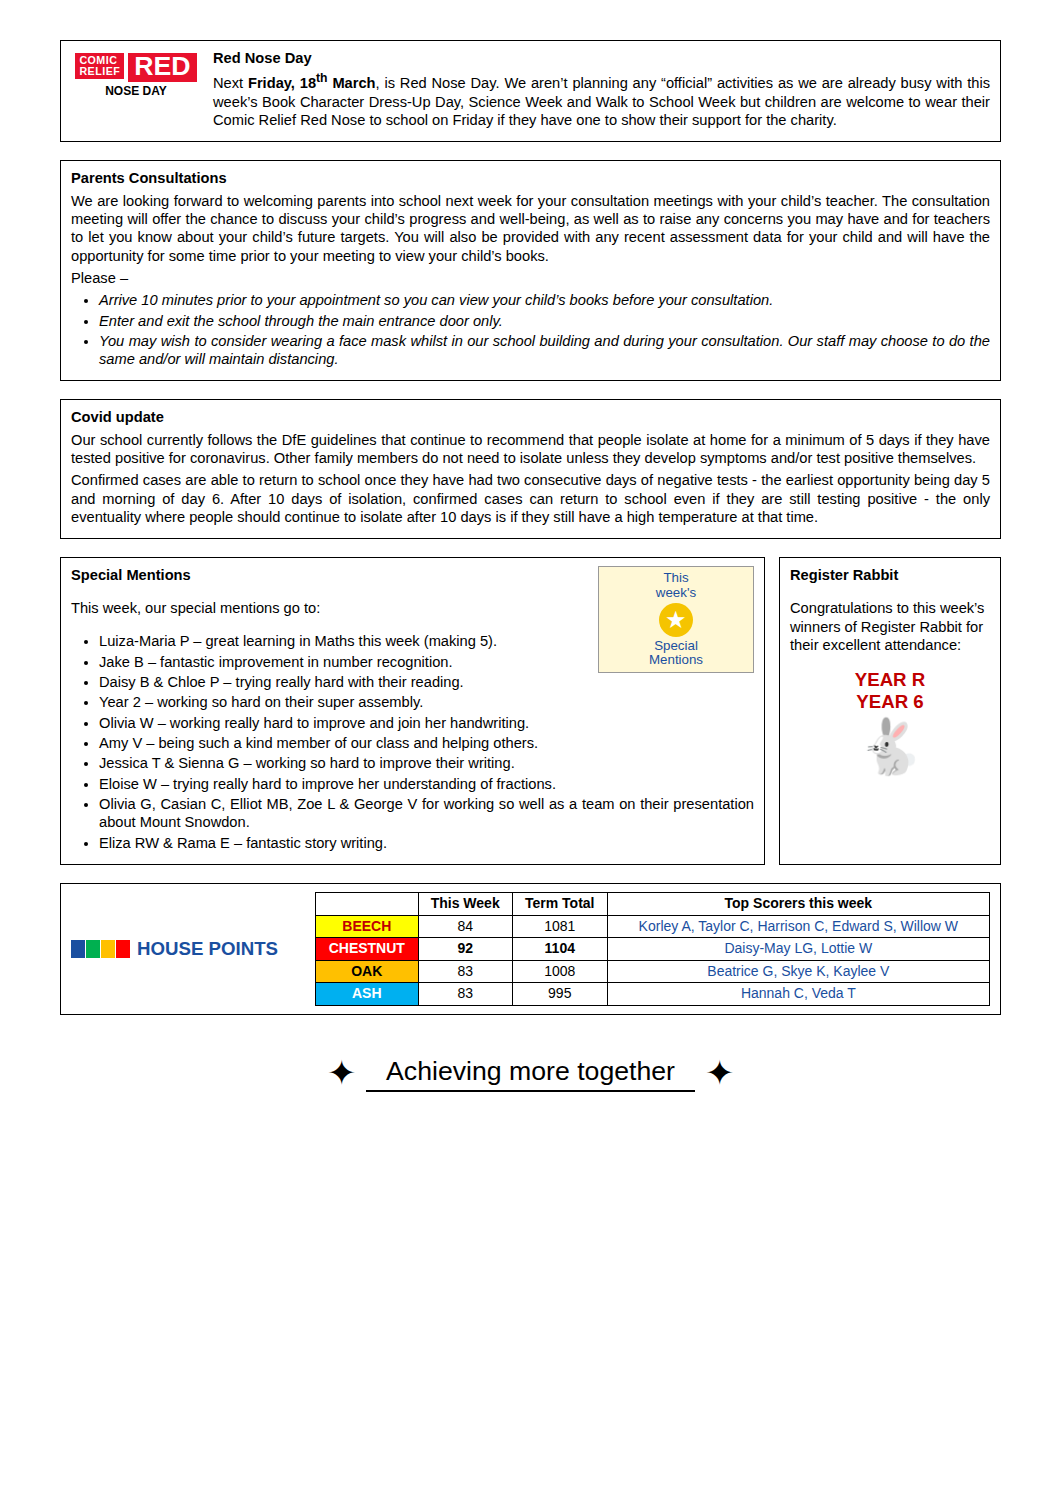COMIC
RELIEF
RED
NOSE DAY
Red Nose Day
Next Friday, 18th March, is Red Nose Day. We aren’t planning any “official” activities as we are already busy with this week’s Book Character Dress-Up Day, Science Week and Walk to School Week but children are welcome to wear their Comic Relief Red Nose to school on Friday if they have one to show their support for the charity.
Parents Consultations
We are looking forward to welcoming parents into school next week for your consultation meetings with your child’s teacher. The consultation meeting will offer the chance to discuss your child’s progress and well-being, as well as to raise any concerns you may have and for teachers to let you know about your child’s future targets. You will also be provided with any recent assessment data for your child and will have the opportunity for some time prior to your meeting to view your child’s books.
Please –
Arrive 10 minutes prior to your appointment so you can view your child’s books before your consultation.
Enter and exit the school through the main entrance door only.
You may wish to consider wearing a face mask whilst in our school building and during your consultation. Our staff may choose to do the same and/or will maintain distancing.
Covid update
Our school currently follows the DfE guidelines that continue to recommend that people isolate at home for a minimum of 5 days if they have tested positive for coronavirus. Other family members do not need to isolate unless they develop symptoms and/or test positive themselves.
Confirmed cases are able to return to school once they have had two consecutive days of negative tests - the earliest opportunity being day 5 and morning of day 6. After 10 days of isolation, confirmed cases can return to school even if they are still testing positive - the only eventuality where people should continue to isolate after 10 days is if they still have a high temperature at that time.
This
week's
★
Special
Mentions
Special Mentions
This week, our special mentions go to:
Luiza-Maria P – great learning in Maths this week (making 5).
Jake B – fantastic improvement in number recognition.
Daisy B & Chloe P – trying really hard with their reading.
Year 2 – working so hard on their super assembly.
Olivia W – working really hard to improve and join her handwriting.
Amy V – being such a kind member of our class and helping others.
Jessica T & Sienna G – working so hard to improve their writing.
Eloise W – trying really hard to improve her understanding of fractions.
Olivia G, Casian C, Elliot MB, Zoe L & George V for working so well as a team on their presentation about Mount Snowdon.
Eliza RW & Rama E – fantastic story writing.
Register Rabbit
Congratulations to this week’s winners of Register Rabbit for their excellent attendance:
YEAR R
YEAR 6
🐇
HOUSE POINTS
| | This Week | Term Total | Top Scorers this week |
| --- | --- | --- | --- |
| BEECH | 84 | 1081 | Korley A, Taylor C, Harrison C, Edward S, Willow W |
| CHESTNUT | 92 | 1104 | Daisy-May LG, Lottie W |
| OAK | 83 | 1008 | Beatrice G, Skye K, Kaylee V |
| ASH | 83 | 995 | Hannah C, Veda T |
✦ Achieving more together ✦